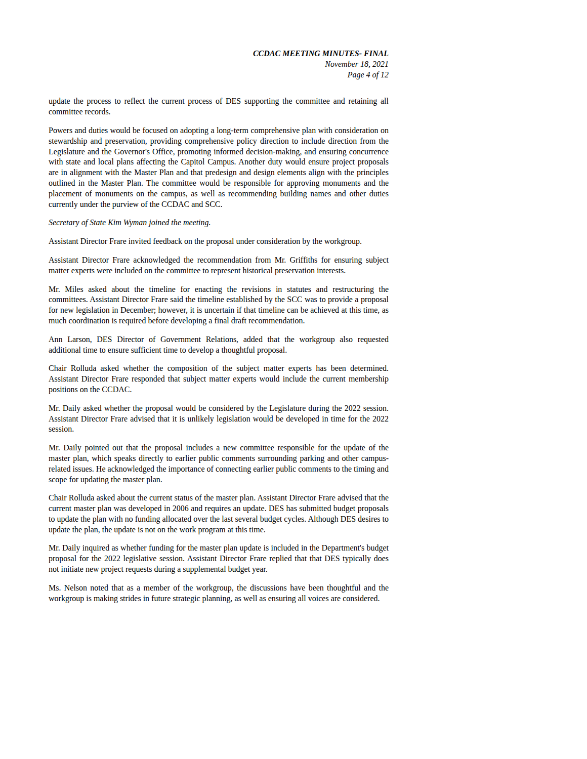CCDAC MEETING MINUTES- FINAL
November 18, 2021
Page 4 of 12
update the process to reflect the current process of DES supporting the committee and retaining all committee records.
Powers and duties would be focused on adopting a long-term comprehensive plan with consideration on stewardship and preservation, providing comprehensive policy direction to include direction from the Legislature and the Governor's Office, promoting informed decision-making, and ensuring concurrence with state and local plans affecting the Capitol Campus. Another duty would ensure project proposals are in alignment with the Master Plan and that predesign and design elements align with the principles outlined in the Master Plan. The committee would be responsible for approving monuments and the placement of monuments on the campus, as well as recommending building names and other duties currently under the purview of the CCDAC and SCC.
Secretary of State Kim Wyman joined the meeting.
Assistant Director Frare invited feedback on the proposal under consideration by the workgroup.
Assistant Director Frare acknowledged the recommendation from Mr. Griffiths for ensuring subject matter experts were included on the committee to represent historical preservation interests.
Mr. Miles asked about the timeline for enacting the revisions in statutes and restructuring the committees. Assistant Director Frare said the timeline established by the SCC was to provide a proposal for new legislation in December; however, it is uncertain if that timeline can be achieved at this time, as much coordination is required before developing a final draft recommendation.
Ann Larson, DES Director of Government Relations, added that the workgroup also requested additional time to ensure sufficient time to develop a thoughtful proposal.
Chair Rolluda asked whether the composition of the subject matter experts has been determined. Assistant Director Frare responded that subject matter experts would include the current membership positions on the CCDAC.
Mr. Daily asked whether the proposal would be considered by the Legislature during the 2022 session. Assistant Director Frare advised that it is unlikely legislation would be developed in time for the 2022 session.
Mr. Daily pointed out that the proposal includes a new committee responsible for the update of the master plan, which speaks directly to earlier public comments surrounding parking and other campus-related issues. He acknowledged the importance of connecting earlier public comments to the timing and scope for updating the master plan.
Chair Rolluda asked about the current status of the master plan. Assistant Director Frare advised that the current master plan was developed in 2006 and requires an update. DES has submitted budget proposals to update the plan with no funding allocated over the last several budget cycles. Although DES desires to update the plan, the update is not on the work program at this time.
Mr. Daily inquired as whether funding for the master plan update is included in the Department's budget proposal for the 2022 legislative session. Assistant Director Frare replied that that DES typically does not initiate new project requests during a supplemental budget year.
Ms. Nelson noted that as a member of the workgroup, the discussions have been thoughtful and the workgroup is making strides in future strategic planning, as well as ensuring all voices are considered.